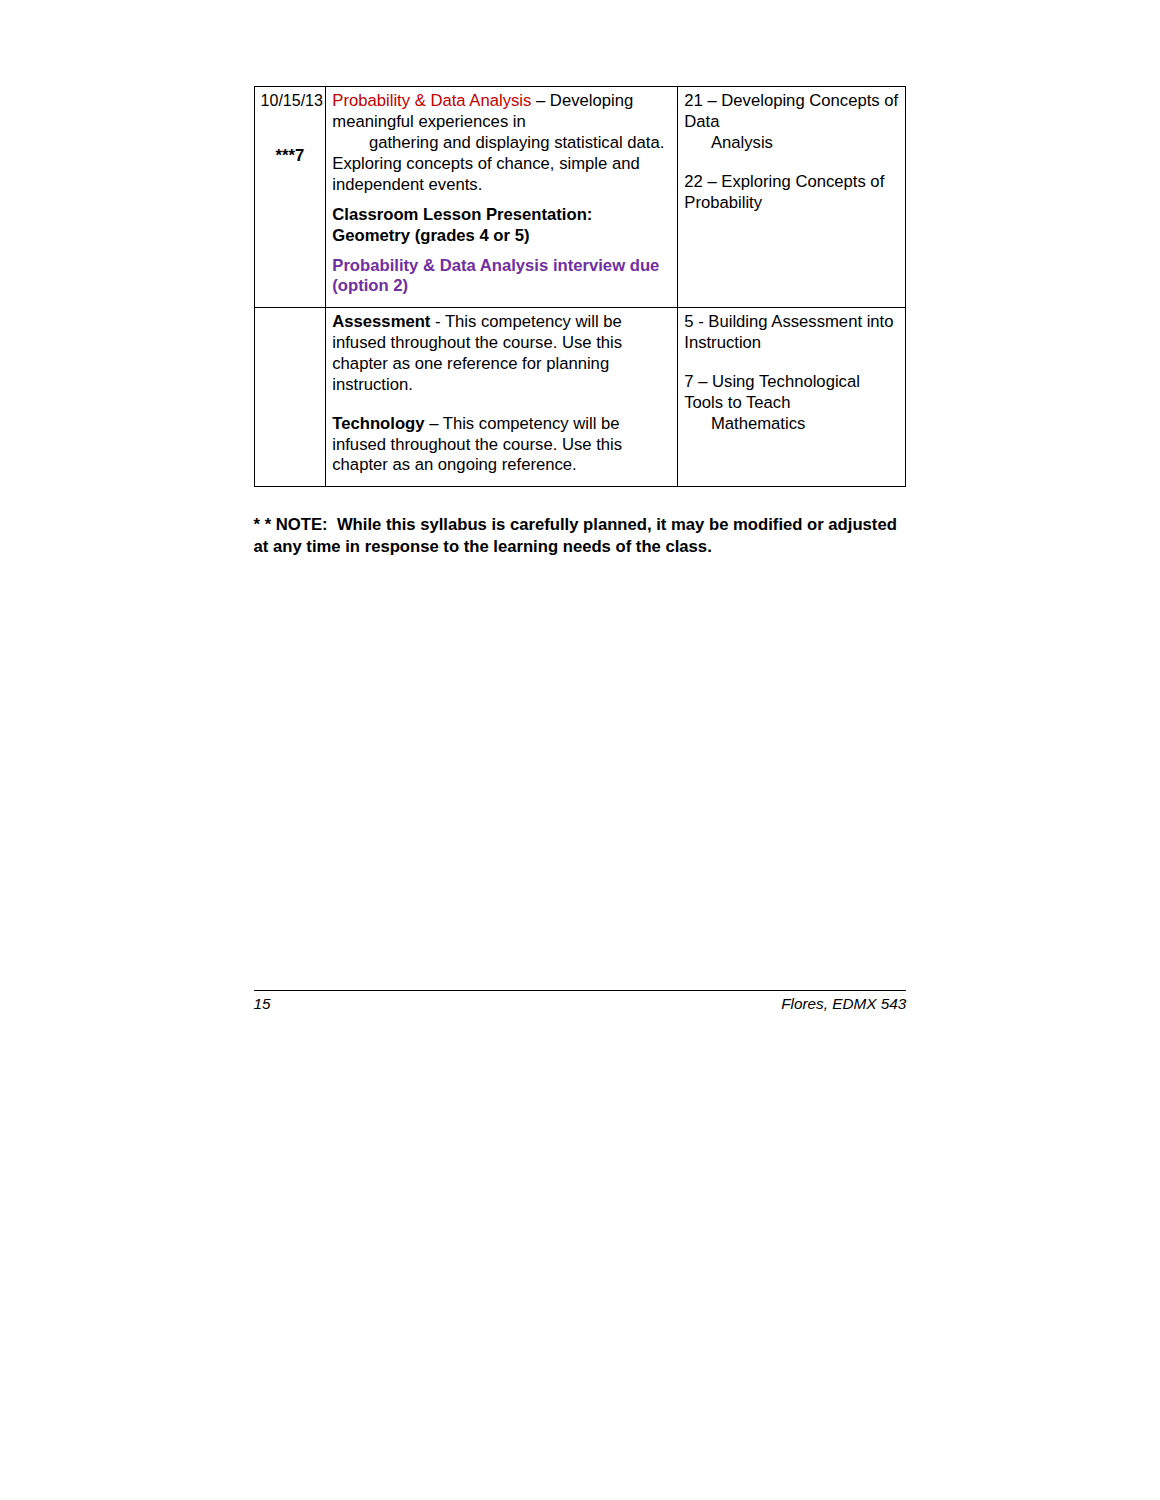| 10/15/13 ***7 | Probability & Data Analysis – Developing meaningful experiences in gathering and displaying statistical data. Exploring concepts of chance, simple and independent events. Classroom Lesson Presentation: Geometry (grades 4 or 5) Probability & Data Analysis interview due (option 2) | 21 – Developing Concepts of Data Analysis 22 – Exploring Concepts of Probability |
| | Assessment - This competency will be infused throughout the course. Use this chapter as one reference for planning instruction. Technology – This competency will be infused throughout the course. Use this chapter as an ongoing reference. | 5 - Building Assessment into Instruction 7 – Using Technological Tools to Teach Mathematics |
* * NOTE: While this syllabus is carefully planned, it may be modified or adjusted at any time in response to the learning needs of the class.
15 Flores, EDMX 543